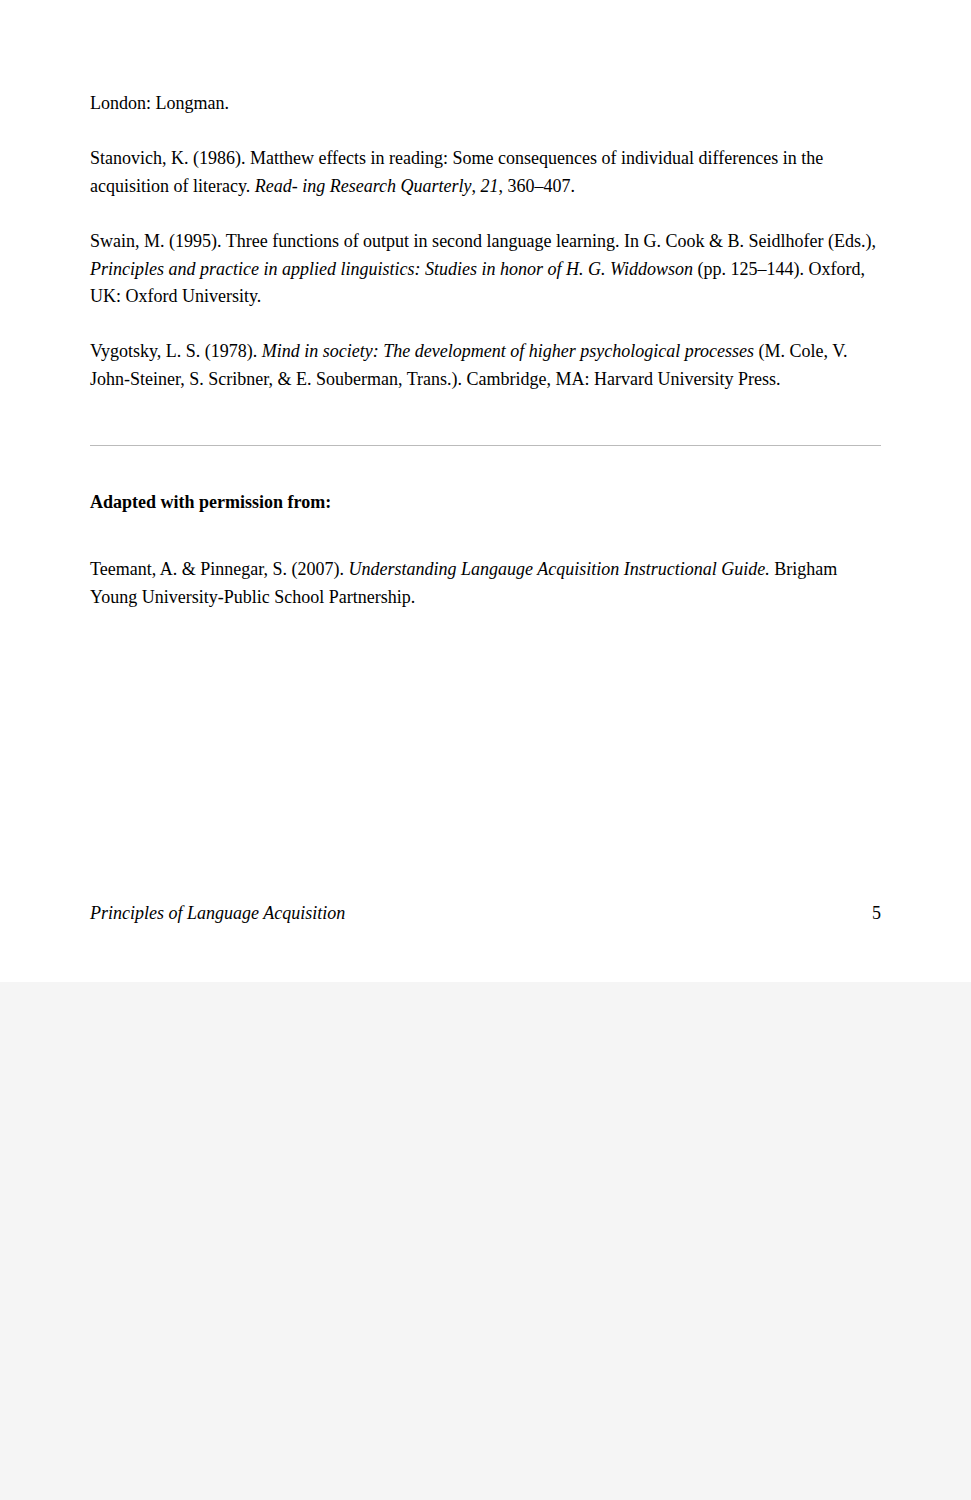London: Longman.
Stanovich, K. (1986). Matthew effects in reading: Some consequences of individual differences in the acquisition of literacy. Read- ing Research Quarterly, 21, 360–407.
Swain, M. (1995). Three functions of output in second language learning. In G. Cook & B. Seidlhofer (Eds.), Principles and practice in applied linguistics: Studies in honor of H. G. Widdowson (pp. 125–144). Oxford, UK: Oxford University.
Vygotsky, L. S. (1978). Mind in society: The development of higher psychological processes (M. Cole, V. John-Steiner, S. Scribner, & E. Souberman, Trans.). Cambridge, MA: Harvard University Press.
Adapted with permission from:
Teemant, A. & Pinnegar, S. (2007). Understanding Langauge Acquisition Instructional Guide. Brigham Young University-Public School Partnership.
Principles of Language Acquisition 5